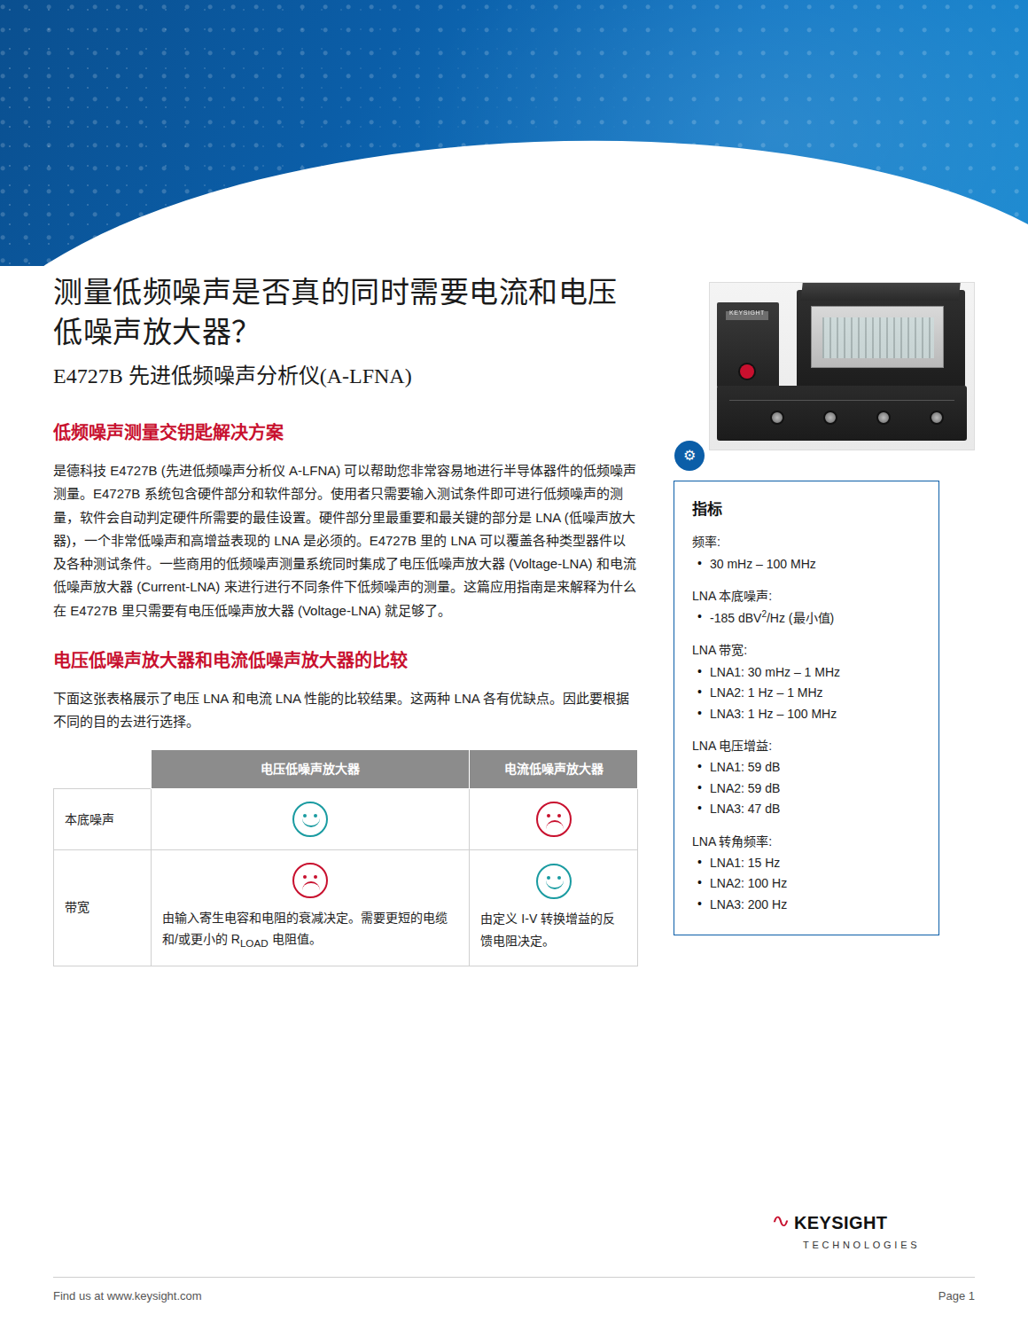APPLICATION NOTE
测量低频噪声是否真的同时需要电流和电压低噪声放大器？
E4727B 先进低频噪声分析仪(A-LFNA)
低频噪声测量交钥匙解决方案
是德科技 E4727B (先进低频噪声分析仪 A-LFNA) 可以帮助您非常容易地进行半导体器件的低频噪声测量。E4727B 系统包含硬件部分和软件部分。使用者只需要输入测试条件即可进行低频噪声的测量，软件会自动判定硬件所需要的最佳设置。硬件部分里最重要和最关键的部分是 LNA (低噪声放大器)，一个非常低噪声和高增益表现的 LNA 是必须的。E4727B 里的 LNA 可以覆盖各种类型器件以及各种测试条件。一些商用的低频噪声测量系统同时集成了电压低噪声放大器 (Voltage-LNA) 和电流低噪声放大器 (Current-LNA) 来进行进行不同条件下低频噪声的测量。这篇应用指南是来解释为什么在 E4727B 里只需要有电压低噪声放大器 (Voltage-LNA) 就足够了。
电压低噪声放大器和电流低噪声放大器的比较
下面这张表格展示了电压 LNA 和电流 LNA 性能的比较结果。这两种 LNA 各有优缺点。因此要根据不同的目的去进行选择。
| | 电压低噪声放大器 | 电流低噪声放大器 |
| --- | --- | --- |
| 本底噪声 | | |
| 带宽 | 由输入寄生电容和电阻的衰减决定。需要更短的电缆和/或更小的 R LOAD 电阻值。 | 由定义 I-V 转换增益的反馈电阻决定。 |
KEYSIGHT
⚙
指标
频率:
30 mHz – 100 MHz
LNA 本底噪声:
-185 dBV2/Hz (最小值)
LNA 带宽:
LNA1: 30 mHz – 1 MHz
LNA2: 1 Hz – 1 MHz
LNA3: 1 Hz – 100 MHz
LNA 电压增益:
LNA1: 59 dB
LNA2: 59 dB
LNA3: 47 dB
LNA 转角频率:
LNA1: 15 Hz
LNA2: 100 Hz
LNA3: 200 Hz
∿KEYSIGHT
TECHNOLOGIES
Find us at www.keysight.com Page 1